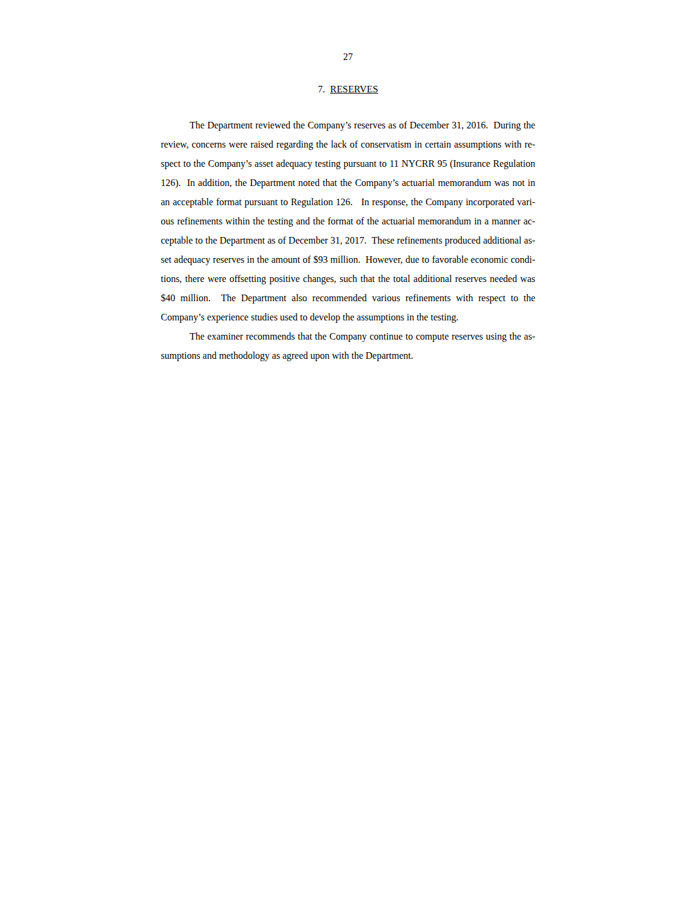27
7. RESERVES
The Department reviewed the Company’s reserves as of December 31, 2016. During the review, concerns were raised regarding the lack of conservatism in certain assumptions with respect to the Company’s asset adequacy testing pursuant to 11 NYCRR 95 (Insurance Regulation 126). In addition, the Department noted that the Company’s actuarial memorandum was not in an acceptable format pursuant to Regulation 126. In response, the Company incorporated various refinements within the testing and the format of the actuarial memorandum in a manner acceptable to the Department as of December 31, 2017. These refinements produced additional asset adequacy reserves in the amount of $93 million. However, due to favorable economic conditions, there were offsetting positive changes, such that the total additional reserves needed was $40 million. The Department also recommended various refinements with respect to the Company’s experience studies used to develop the assumptions in the testing.
The examiner recommends that the Company continue to compute reserves using the assumptions and methodology as agreed upon with the Department.